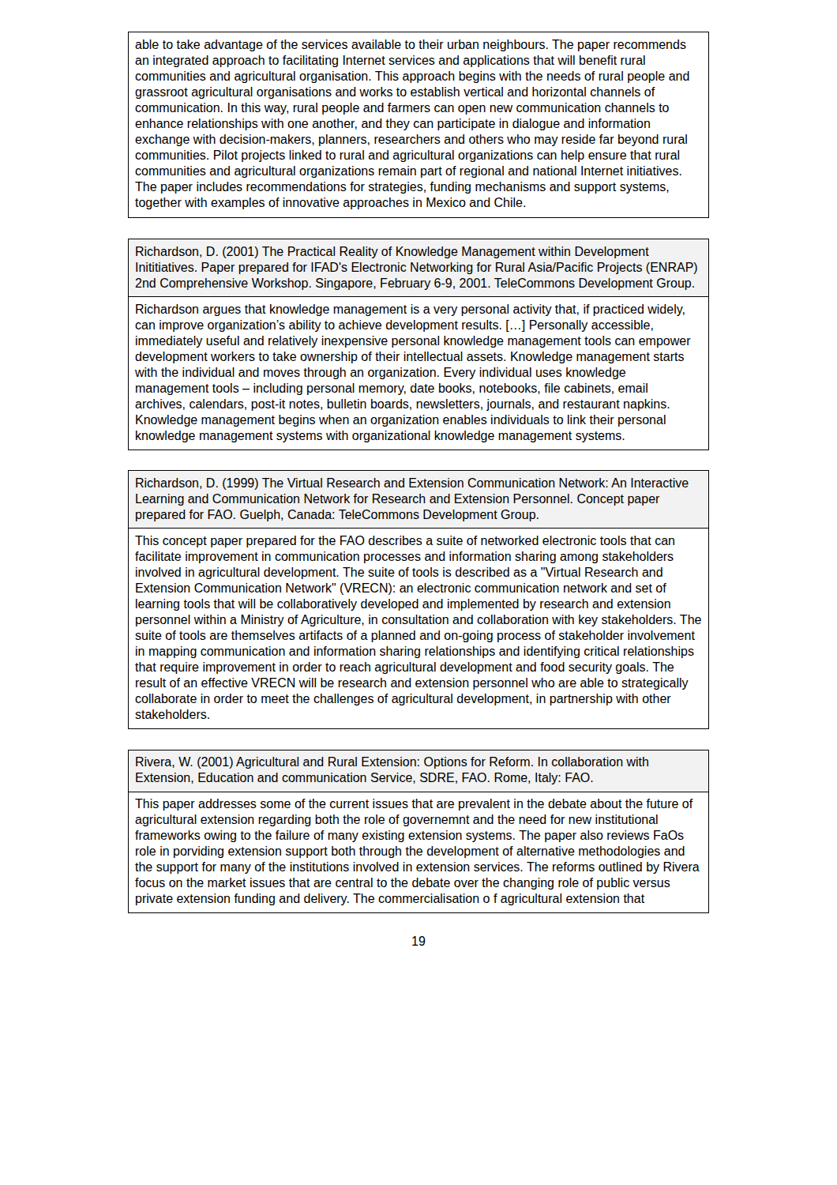able to take advantage of the services available to their urban neighbours. The paper recommends an integrated approach to facilitating Internet services and applications that will benefit rural communities and agricultural organisation. This approach begins with the needs of rural people and grassroot agricultural organisations and works to establish vertical and horizontal channels of communication. In this way, rural people and farmers can open new communication channels to enhance relationships with one another, and they can participate in dialogue and information exchange with decision-makers, planners, researchers and others who may reside far beyond rural communities. Pilot projects linked to rural and agricultural organizations can help ensure that rural communities and agricultural organizations remain part of regional and national Internet initiatives. The paper includes recommendations for strategies, funding mechanisms and support systems, together with examples of innovative approaches in Mexico and Chile.
Richardson, D. (2001) The Practical Reality of Knowledge Management within Development Inititiatives. Paper prepared for IFAD's Electronic Networking for Rural Asia/Pacific Projects (ENRAP) 2nd Comprehensive Workshop. Singapore, February 6-9, 2001. TeleCommons Development Group.
Richardson argues that knowledge management is a very personal activity that, if practiced widely, can improve organization’s ability to achieve development results. […] Personally accessible, immediately useful and relatively inexpensive personal knowledge management tools can empower development workers to take ownership of their intellectual assets. Knowledge management starts with the individual and moves through an organization. Every individual uses knowledge management tools – including personal memory, date books, notebooks, file cabinets, email archives, calendars, post-it notes, bulletin boards, newsletters, journals, and restaurant napkins. Knowledge management begins when an organization enables individuals to link their personal knowledge management systems with organizational knowledge management systems.
Richardson, D. (1999) The Virtual Research and Extension Communication Network: An Interactive Learning and Communication Network for Research and Extension Personnel. Concept paper prepared for FAO. Guelph, Canada: TeleCommons Development Group.
This concept paper prepared for the FAO describes a suite of networked electronic tools that can facilitate improvement in communication processes and information sharing among stakeholders involved in agricultural development. The suite of tools is described as a "Virtual Research and Extension Communication Network" (VRECN): an electronic communication network and set of learning tools that will be collaboratively developed and implemented by research and extension personnel within a Ministry of Agriculture, in consultation and collaboration with key stakeholders. The suite of tools are themselves artifacts of a planned and on-going process of stakeholder involvement in mapping communication and information sharing relationships and identifying critical relationships that require improvement in order to reach agricultural development and food security goals. The result of an effective VRECN will be research and extension personnel who are able to strategically collaborate in order to meet the challenges of agricultural development, in partnership with other stakeholders.
Rivera, W. (2001) Agricultural and Rural Extension: Options for Reform. In collaboration with Extension, Education and communication Service, SDRE, FAO. Rome, Italy: FAO.
This paper addresses some of the current issues that are prevalent in the debate about the future of agricultural extension regarding both the role of governemnt and the need for new institutional frameworks owing to the failure of many existing extension systems. The paper also reviews FaOs role in porviding extension support both through the development of alternative methodologies and the support for many of the institutions involved in extension services. The reforms outlined by Rivera focus on the market issues that are central to the debate over the changing role of public versus private extension funding and delivery. The commercialisation o f agricultural extension that
19